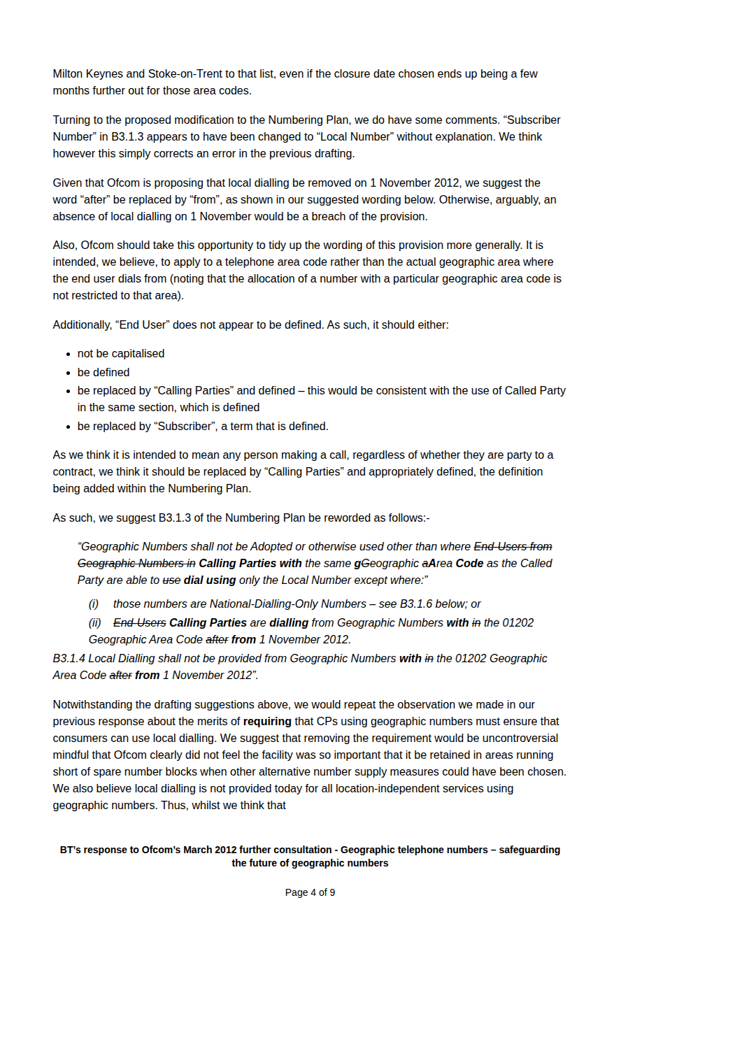Milton Keynes and Stoke-on-Trent to that list, even if the closure date chosen ends up being a few months further out for those area codes.
Turning to the proposed modification to the Numbering Plan, we do have some comments. “Subscriber Number” in B3.1.3 appears to have been changed to “Local Number” without explanation. We think however this simply corrects an error in the previous drafting.
Given that Ofcom is proposing that local dialling be removed on 1 November 2012, we suggest the word “after” be replaced by “from”, as shown in our suggested wording below. Otherwise, arguably, an absence of local dialling on 1 November would be a breach of the provision.
Also, Ofcom should take this opportunity to tidy up the wording of this provision more generally. It is intended, we believe, to apply to a telephone area code rather than the actual geographic area where the end user dials from (noting that the allocation of a number with a particular geographic area code is not restricted to that area).
Additionally, “End User” does not appear to be defined. As such, it should either:
not be capitalised
be defined
be replaced by “Calling Parties” and defined – this would be consistent with the use of Called Party in the same section, which is defined
be replaced by “Subscriber”, a term that is defined.
As we think it is intended to mean any person making a call, regardless of whether they are party to a contract, we think it should be replaced by “Calling Parties” and appropriately defined, the definition being added within the Numbering Plan.
As such, we suggest B3.1.3 of the Numbering Plan be reworded as follows:-
“Geographic Numbers shall not be Adopted or otherwise used other than where End-Users from Geographic Numbers in Calling Parties with the same gGeographic aArea Code as the Called Party are able to use dial using only the Local Number except where:”
(i) those numbers are National-Dialling-Only Numbers – see B3.1.6 below; or
(ii) End-Users Calling Parties are dialling from Geographic Numbers with in the 01202 Geographic Area Code after from 1 November 2012.
B3.1.4 Local Dialling shall not be provided from Geographic Numbers with in the 01202 Geographic Area Code after from 1 November 2012”.
Notwithstanding the drafting suggestions above, we would repeat the observation we made in our previous response about the merits of requiring that CPs using geographic numbers must ensure that consumers can use local dialling. We suggest that removing the requirement would be uncontroversial mindful that Ofcom clearly did not feel the facility was so important that it be retained in areas running short of spare number blocks when other alternative number supply measures could have been chosen. We also believe local dialling is not provided today for all location-independent services using geographic numbers. Thus, whilst we think that
BT’s response to Ofcom’s March 2012 further consultation - Geographic telephone numbers – safeguarding the future of geographic numbers
Page 4 of 9